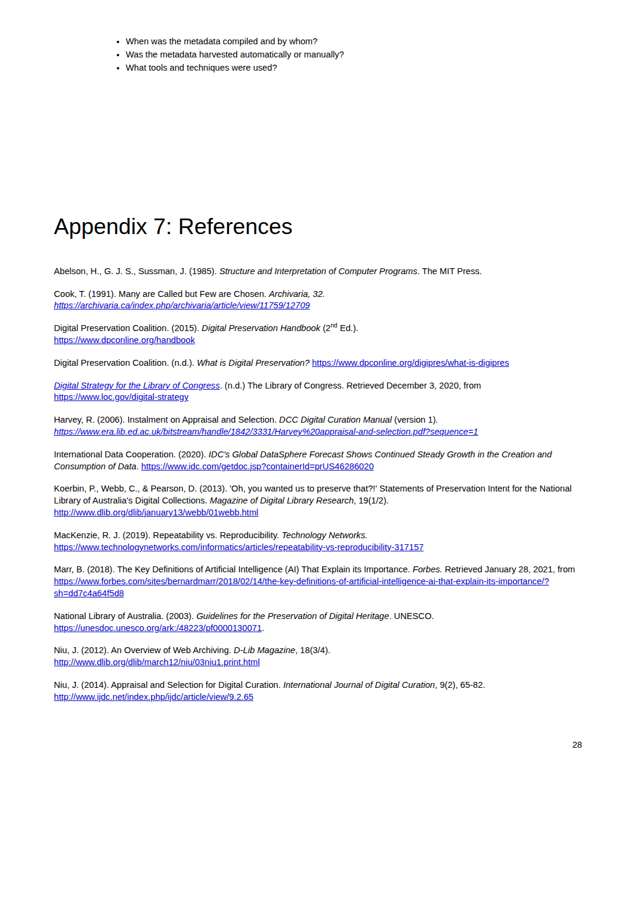When was the metadata compiled and by whom?
Was the metadata harvested automatically or manually?
What tools and techniques were used?
Appendix 7: References
Abelson, H., G. J. S., Sussman, J. (1985). Structure and Interpretation of Computer Programs. The MIT Press.
Cook, T. (1991). Many are Called but Few are Chosen. Archivaria, 32.
https://archivaria.ca/index.php/archivaria/article/view/11759/12709
Digital Preservation Coalition. (2015). Digital Preservation Handbook (2nd Ed.).
https://www.dpconline.org/handbook
Digital Preservation Coalition. (n.d.). What is Digital Preservation? https://www.dpconline.org/digipres/what-is-digipres
Digital Strategy for the Library of Congress. (n.d.) The Library of Congress. Retrieved December 3, 2020, from https://www.loc.gov/digital-strategy
Harvey, R. (2006). Instalment on Appraisal and Selection. DCC Digital Curation Manual (version 1).
https://www.era.lib.ed.ac.uk/bitstream/handle/1842/3331/Harvey%20appraisal-and-selection.pdf?sequence=1
International Data Cooperation. (2020). IDC's Global DataSphere Forecast Shows Continued Steady Growth in the Creation and Consumption of Data. https://www.idc.com/getdoc.jsp?containerId=prUS46286020
Koerbin, P., Webb, C., & Pearson, D. (2013). 'Oh, you wanted us to preserve that?!' Statements of Preservation Intent for the National Library of Australia's Digital Collections. Magazine of Digital Library Research, 19(1/2).
http://www.dlib.org/dlib/january13/webb/01webb.html
MacKenzie, R. J. (2019). Repeatability vs. Reproducibility. Technology Networks.
https://www.technologynetworks.com/informatics/articles/repeatability-vs-reproducibility-317157
Marr, B. (2018). The Key Definitions of Artificial Intelligence (AI) That Explain its Importance. Forbes. Retrieved January 28, 2021, from https://www.forbes.com/sites/bernardmarr/2018/02/14/the-key-definitions-of-artificial-intelligence-ai-that-explain-its-importance/?sh=dd7c4a64f5d8
National Library of Australia. (2003). Guidelines for the Preservation of Digital Heritage. UNESCO.
https://unesdoc.unesco.org/ark:/48223/pf0000130071.
Niu, J. (2012). An Overview of Web Archiving. D-Lib Magazine, 18(3/4).
http://www.dlib.org/dlib/march12/niu/03niu1.print.html
Niu, J. (2014). Appraisal and Selection for Digital Curation. International Journal of Digital Curation, 9(2), 65-82.
http://www.ijdc.net/index.php/ijdc/article/view/9.2.65
28